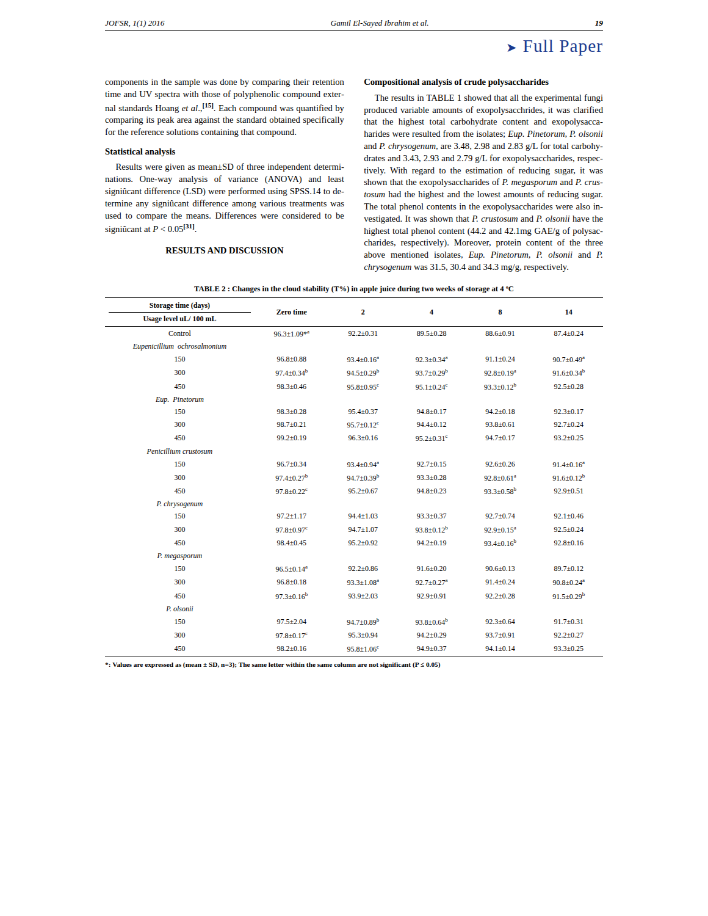JOFSR, 1(1) 2016 Gamil El-Sayed Ibrahim et al. 19
➤Full Paper
components in the sample was done by comparing their retention time and UV spectra with those of polyphenolic compound external standards Hoang et al.,[15]. Each compound was quantified by comparing its peak area against the standard obtained specifically for the reference solutions containing that compound.
Statistical analysis
Results were given as mean±SD of three independent determinations. One-way analysis of variance (ANOVA) and least signiûcant difference (LSD) were performed using SPSS.14 to determine any signiûcant difference among various treatments was used to compare the means. Differences were considered to be signiûcant at P < 0.05[31].
RESULTS AND DISCUSSION
Compositional analysis of crude polysaccharides
The results in TABLE 1 showed that all the experimental fungi produced variable amounts of exopolysacchrides, it was clarified that the highest total carbohydrate content and exopolysaccaharides were resulted from the isolates; Eup. Pinetorum, P. olsonii and P. chrysogenum, are 3.48, 2.98 and 2.83 g/L for total carbohydrates and 3.43, 2.93 and 2.79 g/L for exopolysaccharides, respectively. With regard to the estimation of reducing sugar, it was shown that the exopolysaccharides of P. megasporum and P. crustosum had the highest and the lowest amounts of reducing sugar. The total phenol contents in the exopolysaccharides were also investigated. It was shown that P. crustosum and P. olsonii have the highest total phenol content (44.2 and 42.1mg GAE/g of polysaccharides, respectively). Moreover, protein content of the three above mentioned isolates, Eup. Pinetorum, P. olsonii and P. chrysogenum was 31.5, 30.4 and 34.3 mg/g, respectively.
TABLE 2 : Changes in the cloud stability (T%) in apple juice during two weeks of storage at 4 ºC
| Storage time (days) Usage level uL/ 100 mL | Zero time | 2 | 4 | 8 | 14 |
| --- | --- | --- | --- | --- | --- |
| Control | 96.3±1.09* a | 92.2±0.31 | 89.5±0.28 | 88.6±0.91 | 87.4±0.24 |
| Eupenicillium ochrosalmonium | | | | | |
| 150 | 96.8±0.88 | 93.4±0.16 a | 92.3±0.34 a | 91.1±0.24 | 90.7±0.49 a |
| 300 | 97.4±0.34 b | 94.5±0.29 b | 93.7±0.29 b | 92.8±0.19 a | 91.6±0.34 b |
| 450 | 98.3±0.46 | 95.8±0.95 c | 95.1±0.24 c | 93.3±0.12 b | 92.5±0.28 |
| Eup. Pinetorum | | | | | |
| 150 | 98.3±0.28 | 95.4±0.37 | 94.8±0.17 | 94.2±0.18 | 92.3±0.17 |
| 300 | 98.7±0.21 | 95.7±0.12 c | 94.4±0.12 | 93.8±0.61 | 92.7±0.24 |
| 450 | 99.2±0.19 | 96.3±0.16 | 95.2±0.31 c | 94.7±0.17 | 93.2±0.25 |
| Penicillium crustosum | | | | | |
| 150 | 96.7±0.34 | 93.4±0.94 a | 92.7±0.15 | 92.6±0.26 | 91.4±0.16 a |
| 300 | 97.4±0.27 b | 94.7±0.39 b | 93.3±0.28 | 92.8±0.61 a | 91.6±0.12 b |
| 450 | 97.8±0.22 c | 95.2±0.67 | 94.8±0.23 | 93.3±0.58 b | 92.9±0.51 |
| P. chrysogenum | | | | | |
| 150 | 97.2±1.17 | 94.4±1.03 | 93.3±0.37 | 92.7±0.74 | 92.1±0.46 |
| 300 | 97.8±0.97 c | 94.7±1.07 | 93.8±0.12 b | 92.9±0.15 a | 92.5±0.24 |
| 450 | 98.4±0.45 | 95.2±0.92 | 94.2±0.19 | 93.4±0.16 b | 92.8±0.16 |
| P. megasporum | | | | | |
| 150 | 96.5±0.14 a | 92.2±0.86 | 91.6±0.20 | 90.6±0.13 | 89.7±0.12 |
| 300 | 96.8±0.18 | 93.3±1.08 a | 92.7±0.27 a | 91.4±0.24 | 90.8±0.24 a |
| 450 | 97.3±0.16 b | 93.9±2.03 | 92.9±0.91 | 92.2±0.28 | 91.5±0.29 b |
| P. olsonii | | | | | |
| 150 | 97.5±2.04 | 94.7±0.89 b | 93.8±0.64 b | 92.3±0.64 | 91.7±0.31 |
| 300 | 97.8±0.17 c | 95.3±0.94 | 94.2±0.29 | 93.7±0.91 | 92.2±0.27 |
| 450 | 98.2±0.16 | 95.8±1.06 c | 94.9±0.37 | 94.1±0.14 | 93.3±0.25 |
*: Values are expressed as (mean ± SD, n=3); The same letter within the same column are not significant (P ≤ 0.05)